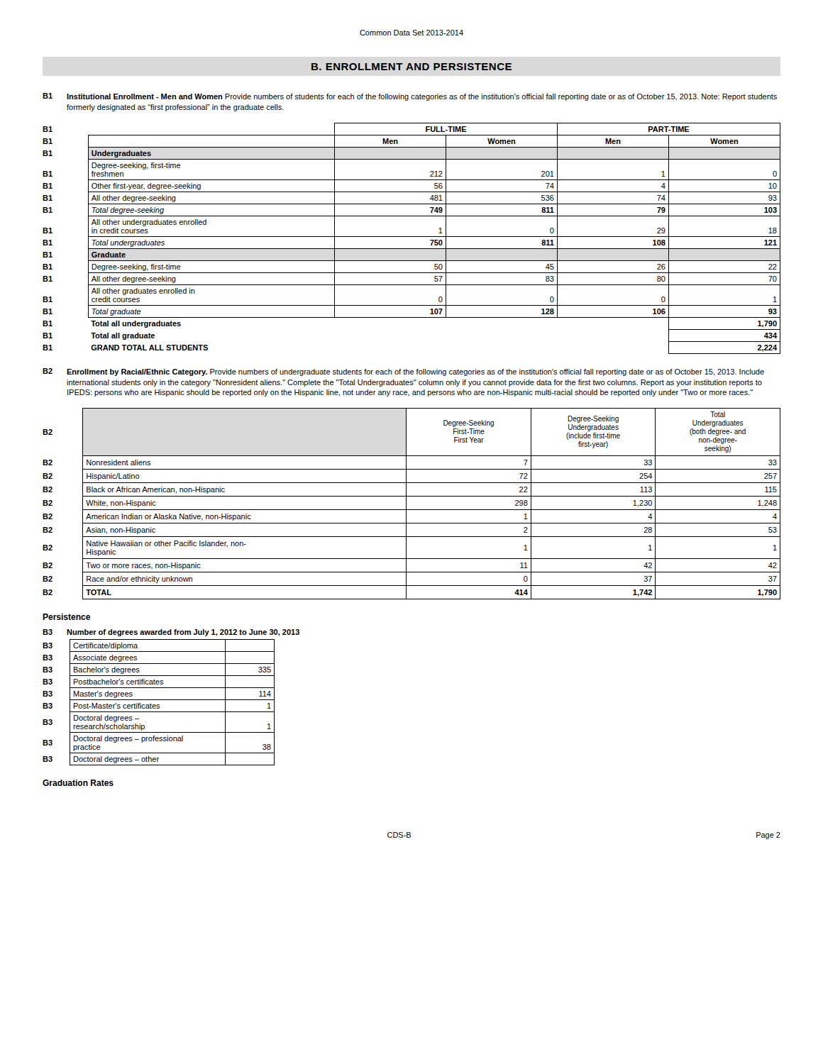Common Data Set 2013-2014
B. ENROLLMENT AND PERSISTENCE
B1
Institutional Enrollment - Men and Women Provide numbers of students for each of the following categories as of the institution's official fall reporting date or as of October 15, 2013. Note: Report students formerly designated as “first professional” in the graduate cells.
| B1 | | FULL-TIME | PART-TIME |
| B1 | | Men | Women | Men | Women |
| B1 | Undergraduates | | | | |
| B1 | Degree-seeking, first-time freshmen | 212 | 201 | 1 | 0 |
| B1 | Other first-year, degree-seeking | 56 | 74 | 4 | 10 |
| B1 | All other degree-seeking | 481 | 536 | 74 | 93 |
| B1 | Total degree-seeking | 749 | 811 | 79 | 103 |
| B1 | All other undergraduates enrolled in credit courses | 1 | 0 | 29 | 18 |
| B1 | Total undergraduates | 750 | 811 | 108 | 121 |
| B1 | Graduate | | | | |
| B1 | Degree-seeking, first-time | 50 | 45 | 26 | 22 |
| B1 | All other degree-seeking | 57 | 83 | 80 | 70 |
| B1 | All other graduates enrolled in credit courses | 0 | 0 | 0 | 1 |
| B1 | Total graduate | 107 | 128 | 106 | 93 |
| B1 | Total all undergraduates | 1,790 |
| B1 | Total all graduate | 434 |
| B1 | GRAND TOTAL ALL STUDENTS | 2,224 |
B2
Enrollment by Racial/Ethnic Category. Provide numbers of undergraduate students for each of the following categories as of the institution's official fall reporting date or as of October 15, 2013. Include international students only in the category "Nonresident aliens." Complete the "Total Undergraduates" column only if you cannot provide data for the first two columns. Report as your institution reports to IPEDS: persons who are Hispanic should be reported only on the Hispanic line, not under any race, and persons who are non-Hispanic multi-racial should be reported only under "Two or more races."
| B2 | | Degree-Seeking First-Time First Year | Degree-Seeking Undergraduates (include first-time first-year) | Total Undergraduates (both degree- and non-degree- seeking) |
| B2 | Nonresident aliens | 7 | 33 | 33 |
| B2 | Hispanic/Latino | 72 | 254 | 257 |
| B2 | Black or African American, non-Hispanic | 22 | 113 | 115 |
| B2 | White, non-Hispanic | 298 | 1,230 | 1,248 |
| B2 | American Indian or Alaska Native, non-Hispanic | 1 | 4 | 4 |
| B2 | Asian, non-Hispanic | 2 | 28 | 53 |
| B2 | Native Hawaiian or other Pacific Islander, non- Hispanic | 1 | 1 | 1 |
| B2 | Two or more races, non-Hispanic | 11 | 42 | 42 |
| B2 | Race and/or ethnicity unknown | 0 | 37 | 37 |
| B2 | TOTAL | 414 | 1,742 | 1,790 |
Persistence
B3 Number of degrees awarded from July 1, 2012 to June 30, 2013
| B3 | Certificate/diploma | |
| B3 | Associate degrees | |
| B3 | Bachelor's degrees | 335 |
| B3 | Postbachelor's certificates | |
| B3 | Master's degrees | 114 |
| B3 | Post-Master's certificates | 1 |
| B3 | Doctoral degrees – research/scholarship | 1 |
| B3 | Doctoral degrees – professional practice | 38 |
| B3 | Doctoral degrees – other | |
Graduation Rates
CDS-B
Page 2